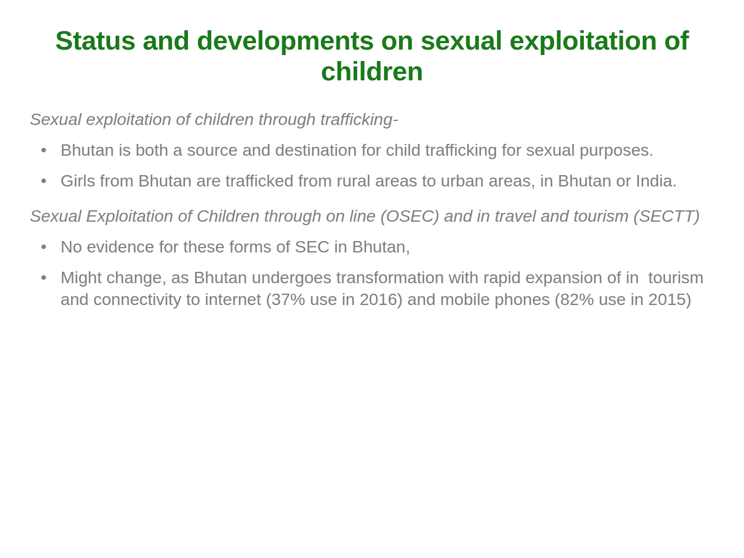Status and developments on sexual exploitation of children
Sexual exploitation of children through trafficking-
Bhutan is both a source and destination for child trafficking for sexual purposes.
Girls from Bhutan are trafficked from rural areas to urban areas, in Bhutan or India.
Sexual Exploitation of Children through on line (OSEC) and in travel and tourism (SECTT)
No evidence for these forms of SEC in Bhutan,
Might change, as Bhutan undergoes transformation with rapid expansion of in tourism and connectivity to internet (37% use in 2016) and mobile phones (82% use in 2015)